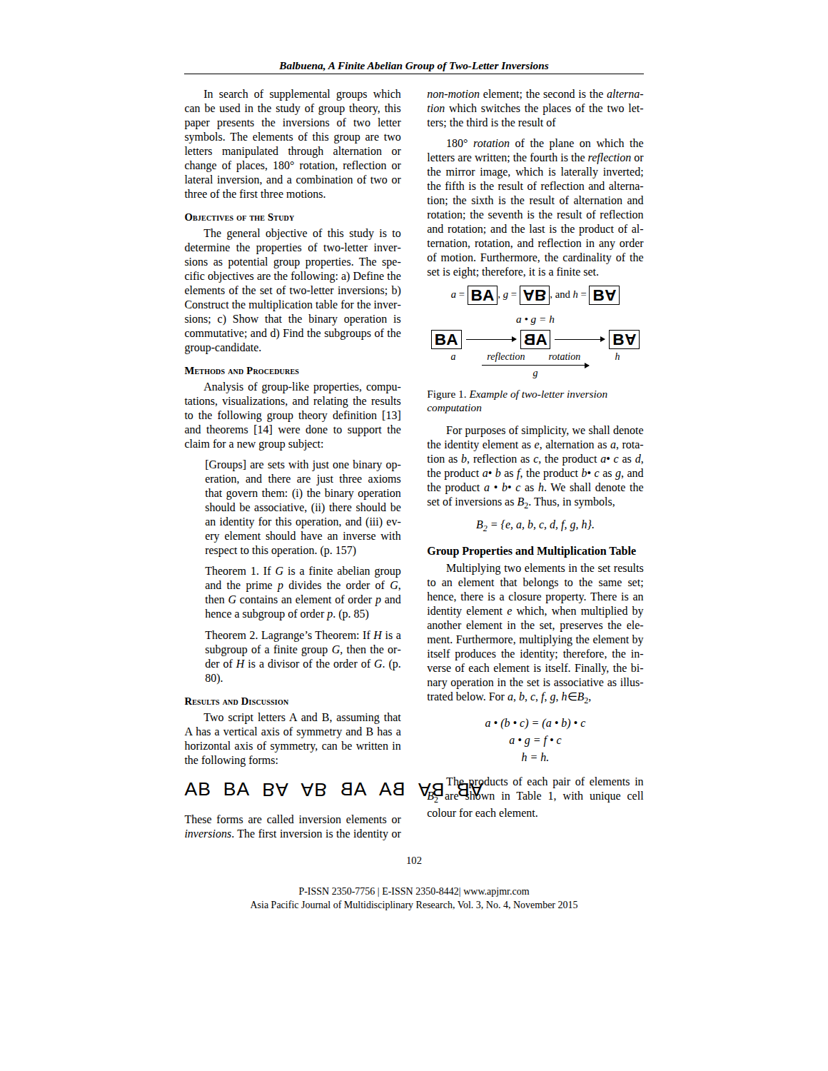Balbuena, A Finite Abelian Group of Two-Letter Inversions
In search of supplemental groups which can be used in the study of group theory, this paper presents the inversions of two letter symbols. The elements of this group are two letters manipulated through alternation or change of places, 180° rotation, reflection or lateral inversion, and a combination of two or three of the first three motions.
Objectives of the Study
The general objective of this study is to determine the properties of two-letter inversions as potential group properties. The specific objectives are the following: a) Define the elements of the set of two-letter inversions; b) Construct the multiplication table for the inversions; c) Show that the binary operation is commutative; and d) Find the subgroups of the group-candidate.
Methods and Procedures
Analysis of group-like properties, computations, visualizations, and relating the results to the following group theory definition [13] and theorems [14] were done to support the claim for a new group subject:
[Groups] are sets with just one binary operation, and there are just three axioms that govern them: (i) the binary operation should be associative, (ii) there should be an identity for this operation, and (iii) every element should have an inverse with respect to this operation. (p. 157)
Theorem 1. If G is a finite abelian group and the prime p divides the order of G, then G contains an element of order p and hence a subgroup of order p. (p. 85)
Theorem 2. Lagrange’s Theorem: If H is a subgroup of a finite group G, then the order of H is a divisor of the order of G. (p. 80).
Results and Discussion
Two script letters A and B, assuming that A has a vertical axis of symmetry and B has a horizontal axis of symmetry, can be written in the following forms:
AB BA BA AB AB BA BA AB
These forms are called inversion elements or inversions. The first inversion is the identity or non-motion element; the second is the alternation which switches the places of the two letters; the third is the result of
180° rotation of the plane on which the letters are written; the fourth is the reflection or the mirror image, which is laterally inverted; the fifth is the result of reflection and alternation; the sixth is the result of alternation and rotation; the seventh is the result of reflection and rotation; and the last is the product of alternation, rotation, and reflection in any order of motion. Furthermore, the cardinality of the set is eight; therefore, it is a finite set.
a = BA, g = AB, and h = BA
a • g = h
BA AB BA
a reflection rotation h
g
Figure 1. Example of two-letter inversion computation
For purposes of simplicity, we shall denote the identity element as e, alternation as a, rotation as b, reflection as c, the product a• c as d, the product a• b as f, the product b• c as g, and the product a • b• c as h. We shall denote the set of inversions as B2. Thus, in symbols,
B2 = {e, a, b, c, d, f, g, h}.
Group Properties and Multiplication Table
Multiplying two elements in the set results to an element that belongs to the same set; hence, there is a closure property. There is an identity element e which, when multiplied by another element in the set, preserves the element. Furthermore, multiplying the element by itself produces the identity; therefore, the inverse of each element is itself. Finally, the binary operation in the set is associative as illustrated below. For a, b, c, f, g, h∈B2,
a • (b • c) = (a • b) • c
a • g = f • c
h = h.
The products of each pair of elements in B2 are shown in Table 1, with unique cell colour for each element.
102
P-ISSN 2350-7756 | E-ISSN 2350-8442| www.apjmr.com
Asia Pacific Journal of Multidisciplinary Research, Vol. 3, No. 4, November 2015